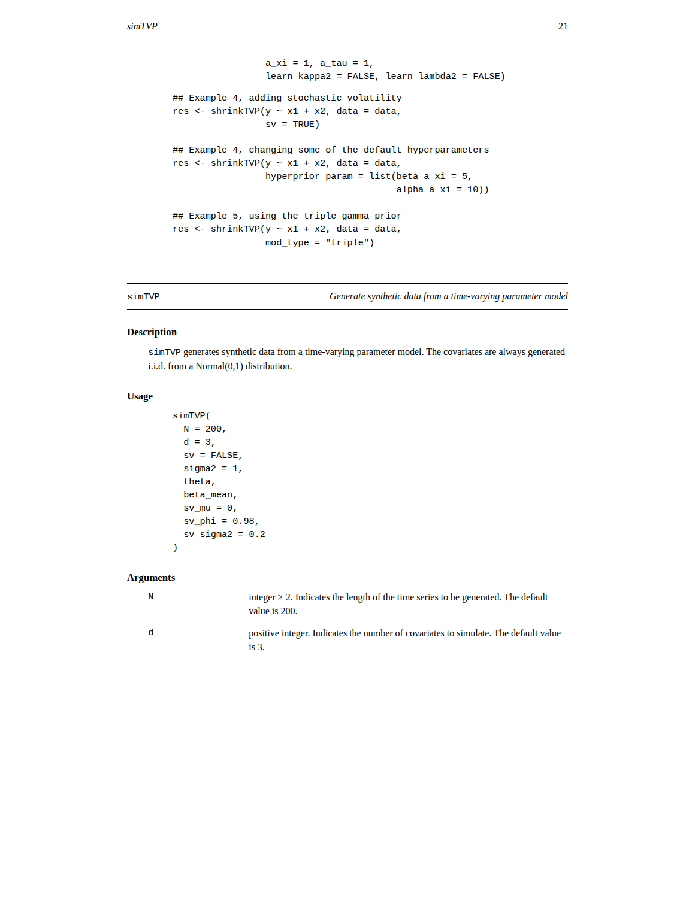simTVP 21
                    a_xi = 1, a_tau = 1,
                    learn_kappa2 = FALSE, learn_lambda2 = FALSE)
   ## Example 4, adding stochastic volatility
   res <- shrinkTVP(y ~ x1 + x2, data = data,
                    sv = TRUE)
   ## Example 4, changing some of the default hyperparameters
   res <- shrinkTVP(y ~ x1 + x2, data = data,
                    hyperprior_param = list(beta_a_xi = 5,
                                            alpha_a_xi = 10))

   ## Example 5, using the triple gamma prior
   res <- shrinkTVP(y ~ x1 + x2, data = data,
                    mod_type = "triple")
simTVP Generate synthetic data from a time-varying parameter model
Description
simTVP generates synthetic data from a time-varying parameter model. The covariates are always generated i.i.d. from a Normal(0,1) distribution.
Usage
   simTVP(
     N = 200,
     d = 3,
     sv = FALSE,
     sigma2 = 1,
     theta,
     beta_mean,
     sv_mu = 0,
     sv_phi = 0.98,
     sv_sigma2 = 0.2
   )
Arguments
N
integer > 2. Indicates the length of the time series to be generated. The default value is 200.
d
positive integer. Indicates the number of covariates to simulate. The default value is 3.